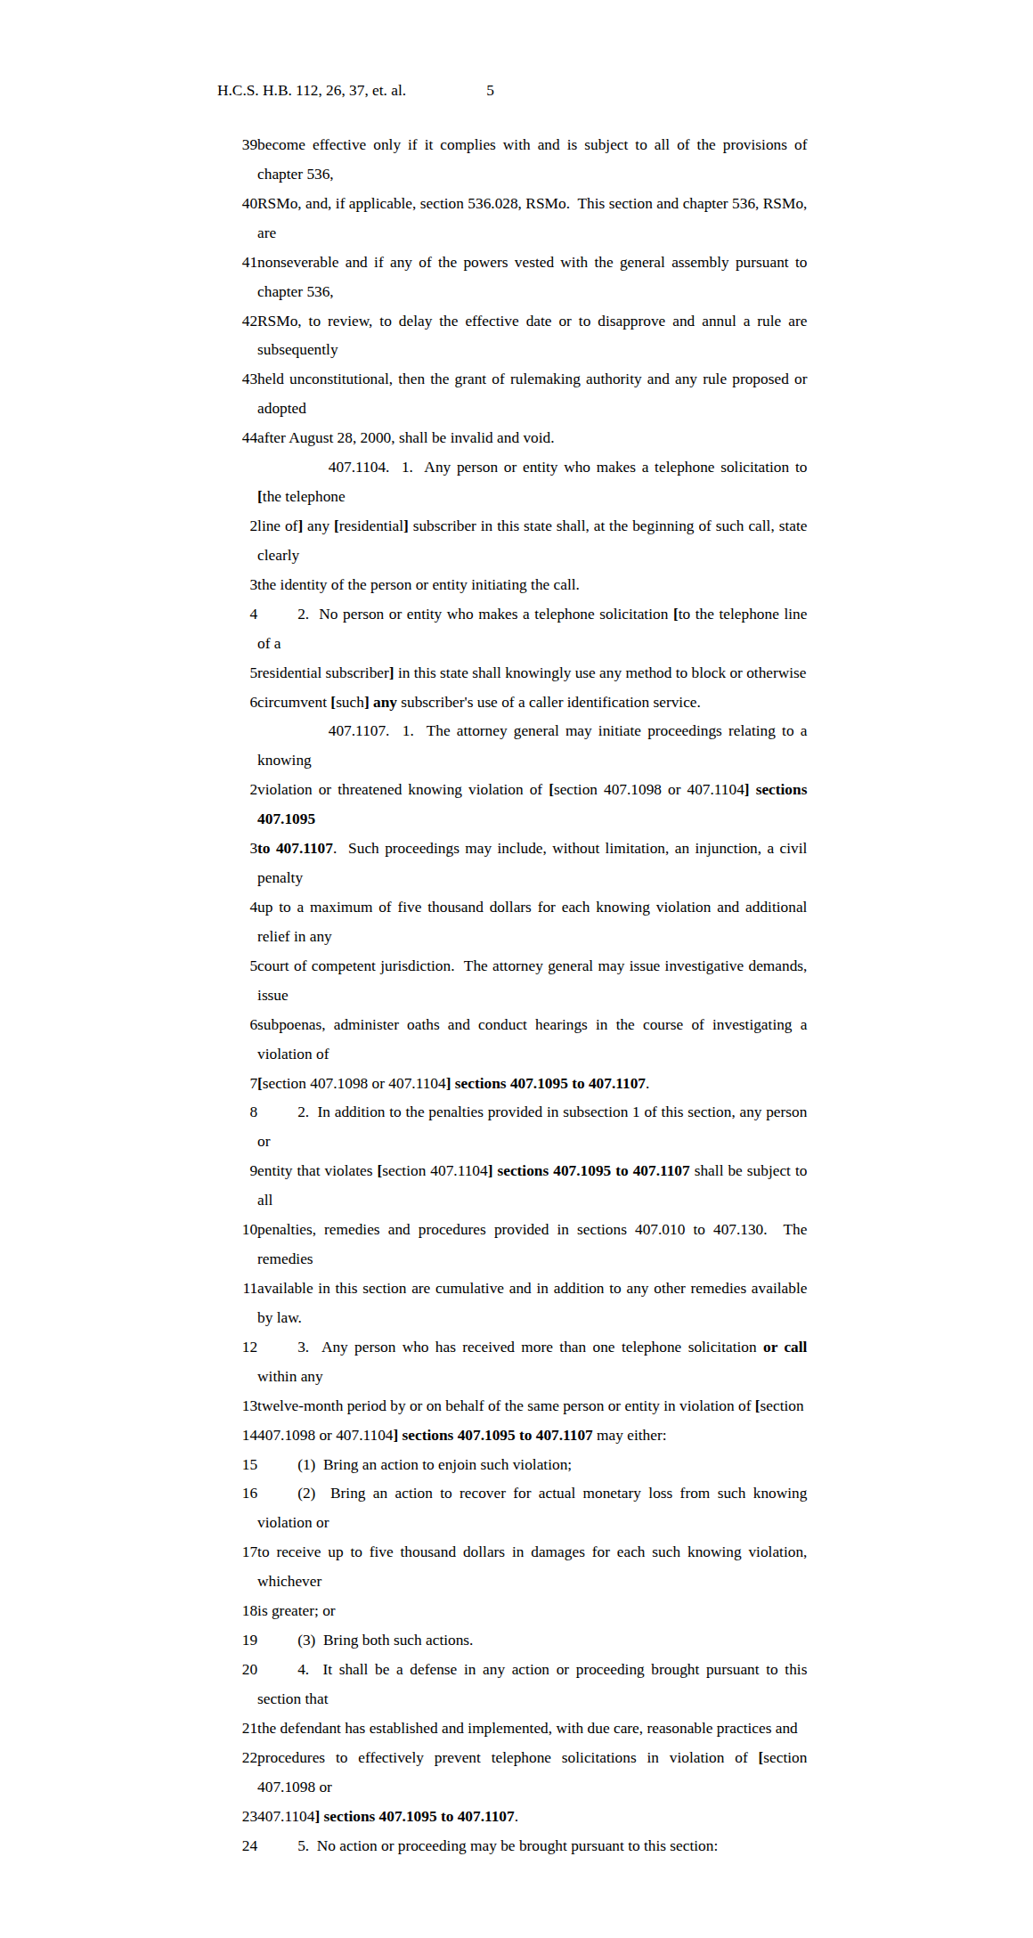H.C.S. H.B. 112, 26, 37, et. al. 5
| 39 | become effective only if it complies with and is subject to all of the provisions of chapter 536, |
| 40 | RSMo, and, if applicable, section 536.028, RSMo. This section and chapter 536, RSMo, are |
| 41 | nonseverable and if any of the powers vested with the general assembly pursuant to chapter 536, |
| 42 | RSMo, to review, to delay the effective date or to disapprove and annul a rule are subsequently |
| 43 | held unconstitutional, then the grant of rulemaking authority and any rule proposed or adopted |
| 44 | after August 28, 2000, shall be invalid and void. |
| | 407.1104. 1. Any person or entity who makes a telephone solicitation to [ the telephone |
| 2 | line of ] any [ residential ] subscriber in this state shall, at the beginning of such call, state clearly |
| 3 | the identity of the person or entity initiating the call. |
| 4 | 2. No person or entity who makes a telephone solicitation [ to the telephone line of a |
| 5 | residential subscriber ] in this state shall knowingly use any method to block or otherwise |
| 6 | circumvent [ such ] any subscriber's use of a caller identification service. |
| | 407.1107. 1. The attorney general may initiate proceedings relating to a knowing |
| 2 | violation or threatened knowing violation of [ section 407.1098 or 407.1104 ] sections 407.1095 |
| 3 | to 407.1107 . Such proceedings may include, without limitation, an injunction, a civil penalty |
| 4 | up to a maximum of five thousand dollars for each knowing violation and additional relief in any |
| 5 | court of competent jurisdiction. The attorney general may issue investigative demands, issue |
| 6 | subpoenas, administer oaths and conduct hearings in the course of investigating a violation of |
| 7 | [ section 407.1098 or 407.1104 ] sections 407.1095 to 407.1107 . |
| 8 | 2. In addition to the penalties provided in subsection 1 of this section, any person or |
| 9 | entity that violates [ section 407.1104 ] sections 407.1095 to 407.1107 shall be subject to all |
| 10 | penalties, remedies and procedures provided in sections 407.010 to 407.130. The remedies |
| 11 | available in this section are cumulative and in addition to any other remedies available by law. |
| 12 | 3. Any person who has received more than one telephone solicitation or call within any |
| 13 | twelve-month period by or on behalf of the same person or entity in violation of [ section |
| 14 | 407.1098 or 407.1104 ] sections 407.1095 to 407.1107 may either: |
| 15 | (1) Bring an action to enjoin such violation; |
| 16 | (2) Bring an action to recover for actual monetary loss from such knowing violation or |
| 17 | to receive up to five thousand dollars in damages for each such knowing violation, whichever |
| 18 | is greater; or |
| 19 | (3) Bring both such actions. |
| 20 | 4. It shall be a defense in any action or proceeding brought pursuant to this section that |
| 21 | the defendant has established and implemented, with due care, reasonable practices and |
| 22 | procedures to effectively prevent telephone solicitations in violation of [ section 407.1098 or |
| 23 | 407.1104 ] sections 407.1095 to 407.1107 . |
| 24 | 5. No action or proceeding may be brought pursuant to this section: |